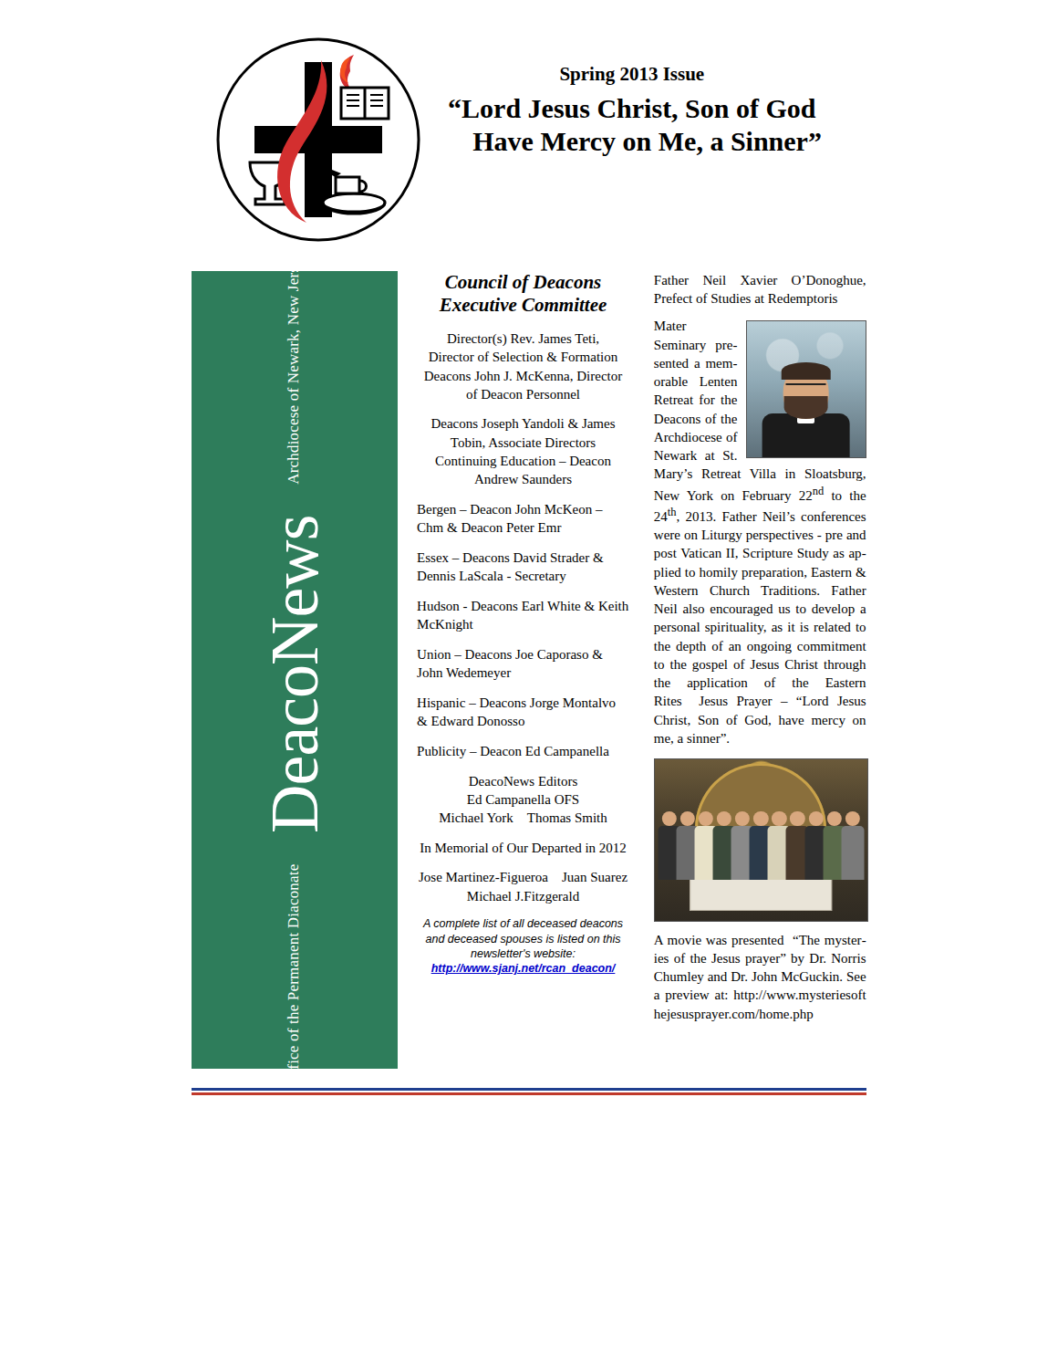Spring 2013 Issue
“Lord Jesus Christ, Son of God Have Mercy on Me, a Sinner”
Office of the Permanent Diaconate DeacoNews Archdiocese of Newark, New Jersey
Council of Deacons
Executive Committee
Director(s) Rev. James Teti,
Director of Selection & Formation
Deacons John J. McKenna, Director of Deacon Personnel
Deacons Joseph Yandoli & James Tobin, Associate Directors
Continuing Education – Deacon Andrew Saunders
Bergen – Deacon John McKeon – Chm & Deacon Peter Emr
Essex – Deacons David Strader & Dennis LaScala - Secretary
Hudson - Deacons Earl White & Keith McKnight
Union – Deacons Joe Caporaso & John Wedemeyer
Hispanic – Deacons Jorge Montalvo & Edward Donosso
Publicity – Deacon Ed Campanella
DeacoNews Editors
Ed Campanella OFS
Michael York Thomas Smith
In Memorial of Our Departed in 2012
Jose Martinez-Figueroa Juan Suarez
Michael J.Fitzgerald
A complete list of all deceased deacons and deceased spouses is listed on this newsletter's website:
http://www.sjanj.net/rcan_deacon/
Father Neil Xavier O’Donoghue, Prefect of Studies at Redemptoris
Mater Seminary presented a memorable Lenten Retreat for the Deacons of the Archdiocese of Newark at St. Mary’s Retreat Villa in Sloatsburg, New York on February 22nd to the 24th, 2013. Father Neil’s conferences were on Liturgy perspectives - pre and post Vatican II, Scripture Study as applied to homily preparation, Eastern & Western Church Traditions. Father Neil also encouraged us to develop a personal spirituality, as it is related to the depth of an ongoing commitment to the gospel of Jesus Christ through the application of the Eastern Rites Jesus Prayer – “Lord Jesus Christ, Son of God, have mercy on me, a sinner”.
A movie was presented “The mysteries of the Jesus prayer” by Dr. Norris Chumley and Dr. John McGuckin. See a preview at: http://www.mysteriesofthejesusprayer.com/home.php